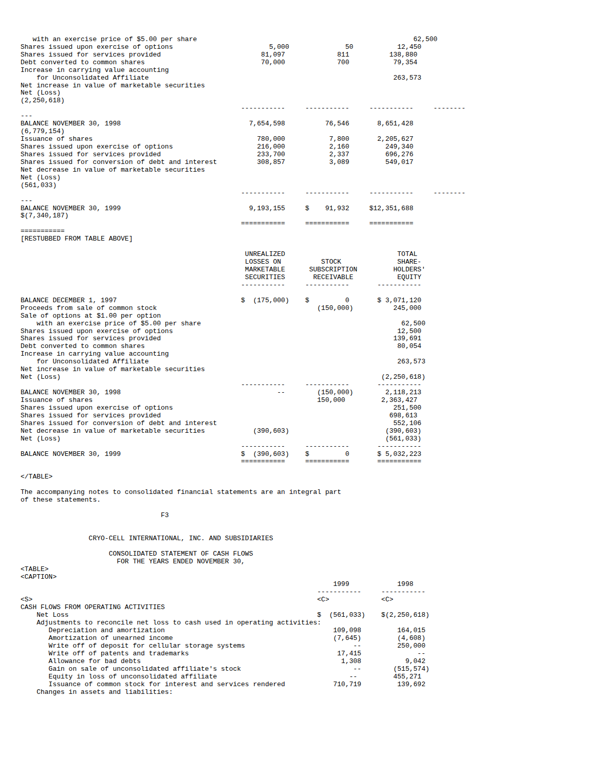with an exercise price of $5.00 per share 62,500 Shares issued upon exercise of options 5,000 50 12,450 Shares issued for services provided 81,097 811 138,880 Debt converted to common shares 70,000 700 79,354 Increase in carrying value accounting for Unconsolidated Affiliate 263,573 Net increase in value of marketable securities Net (Loss) (2,250,618) ----------- ----------- ----------- -------- --- BALANCE NOVEMBER 30, 1998 7,654,598 76,546 8,651,428 (6,779,154) Issuance of shares 780,000 7,800 2,205,627 Shares issued upon exercise of options 216,000 2,160 249,340 Shares issued for services provided 233,700 2,337 696,276 Shares issued for conversion of debt and interest 308,857 3,089 549,017 Net decrease in value of marketable securities Net (Loss) (561,033) ----------- ----------- ----------- -------- --- BALANCE NOVEMBER 30, 1999 9,193,155 $ 91,932 $12,351,688 $(7,340,187) =========== =========== =========== =========== [RESTUBBED FROM TABLE ABOVE] UNREALIZED TOTAL LOSSES ON STOCK SHARE- MARKETABLE SUBSCRIPTION HOLDERS' SECURITIES RECEIVABLE EQUITY ----------- ----------- ----------- BALANCE DECEMBER 1, 1997 $ (175,000) $ 0 $ 3,071,120 Proceeds from sale of common stock (150,000) 245,000 Sale of options at $1.00 per option with an exercise price of $5.00 per share 62,500 Shares issued upon exercise of options 12,500 Shares issued for services provided 139,691 Debt converted to common shares 80,054 Increase in carrying value accounting for Unconsolidated Affiliate 263,573 Net increase in value of marketable securities Net (Loss) (2,250,618) ----------- ----------- ----------- BALANCE NOVEMBER 30, 1998 -- (150,000) 2,118,213 Issuance of shares 150,000 2,363,427 Shares issued upon exercise of options 251,500 Shares issued for services provided 698,613 Shares issued for conversion of debt and interest 552,106 Net decrease in value of marketable securities (390,603) (390,603) Net (Loss) (561,033) ----------- ----------- ----------- BALANCE NOVEMBER 30, 1999 $ (390,603) $ 0 $ 5,032,223 =========== =========== =========== </TABLE> The accompanying notes to consolidated financial statements are an integral part of these statements. F3 CRYO-CELL INTERNATIONAL, INC. AND SUBSIDIARIES CONSOLIDATED STATEMENT OF CASH FLOWS FOR THE YEARS ENDED NOVEMBER 30, <TABLE> <CAPTION> 1999 1998 ----------- ----------- <S> <C> <C> CASH FLOWS FROM OPERATING ACTIVITIES Net Loss $ (561,033) $(2,250,618) Adjustments to reconcile net loss to cash used in operating activities: Depreciation and amortization 109,098 164,015 Amortization of unearned income (7,645) (4,608) Write off of deposit for cellular storage systems -- 250,000 Write off of patents and trademarks 17,415 -- Allowance for bad debts 1,308 9,042 Gain on sale of unconsolidated affiliate's stock -- (515,574) Equity in loss of unconsolidated affiliate -- 455,271 Issuance of common stock for interest and services rendered 710,719 139,692 Changes in assets and liabilities: